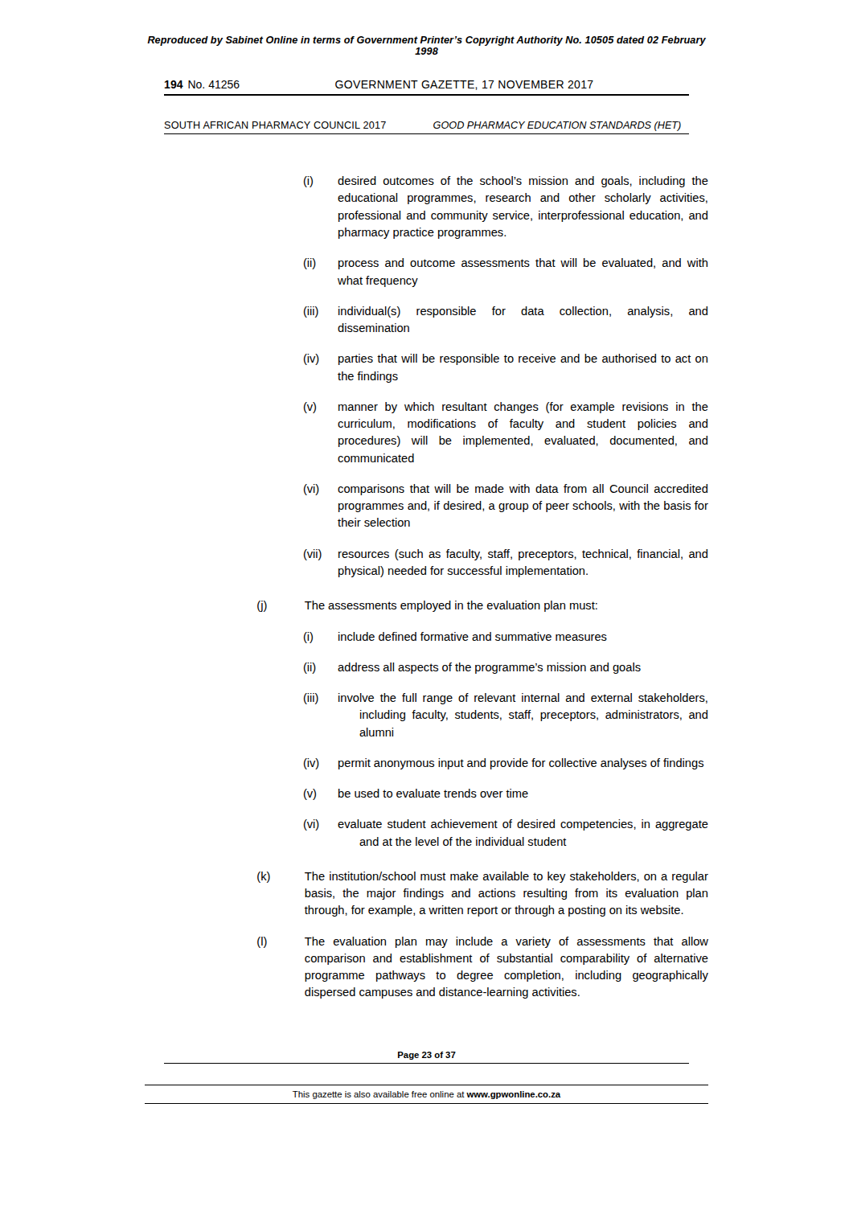Reproduced by Sabinet Online in terms of Government Printer’s Copyright Authority No. 10505 dated 02 February 1998
194 No. 41256 GOVERNMENT GAZETTE, 17 NOVEMBER 2017
SOUTH AFRICAN PHARMACY COUNCIL 2017 GOOD PHARMACY EDUCATION STANDARDS (HET)
(i) desired outcomes of the school’s mission and goals, including the educational programmes, research and other scholarly activities, professional and community service, interprofessional education, and pharmacy practice programmes.
(ii) process and outcome assessments that will be evaluated, and with what frequency
(iii) individual(s) responsible for data collection, analysis, and dissemination
(iv) parties that will be responsible to receive and be authorised to act on the findings
(v) manner by which resultant changes (for example revisions in the curriculum, modifications of faculty and student policies and procedures) will be implemented, evaluated, documented, and communicated
(vi) comparisons that will be made with data from all Council accredited programmes and, if desired, a group of peer schools, with the basis for their selection
(vii) resources (such as faculty, staff, preceptors, technical, financial, and physical) needed for successful implementation.
(j) The assessments employed in the evaluation plan must:
(i) include defined formative and summative measures
(ii) address all aspects of the programme’s mission and goals
(iii) involve the full range of relevant internal and external stakeholders, including faculty, students, staff, preceptors, administrators, and alumni
(iv) permit anonymous input and provide for collective analyses of findings
(v) be used to evaluate trends over time
(vi) evaluate student achievement of desired competencies, in aggregate and at the level of the individual student
(k) The institution/school must make available to key stakeholders, on a regular basis, the major findings and actions resulting from its evaluation plan through, for example, a written report or through a posting on its website.
(l) The evaluation plan may include a variety of assessments that allow comparison and establishment of substantial comparability of alternative programme pathways to degree completion, including geographically dispersed campuses and distance-learning activities.
Page 23 of 37
This gazette is also available free online at www.gpwonline.co.za